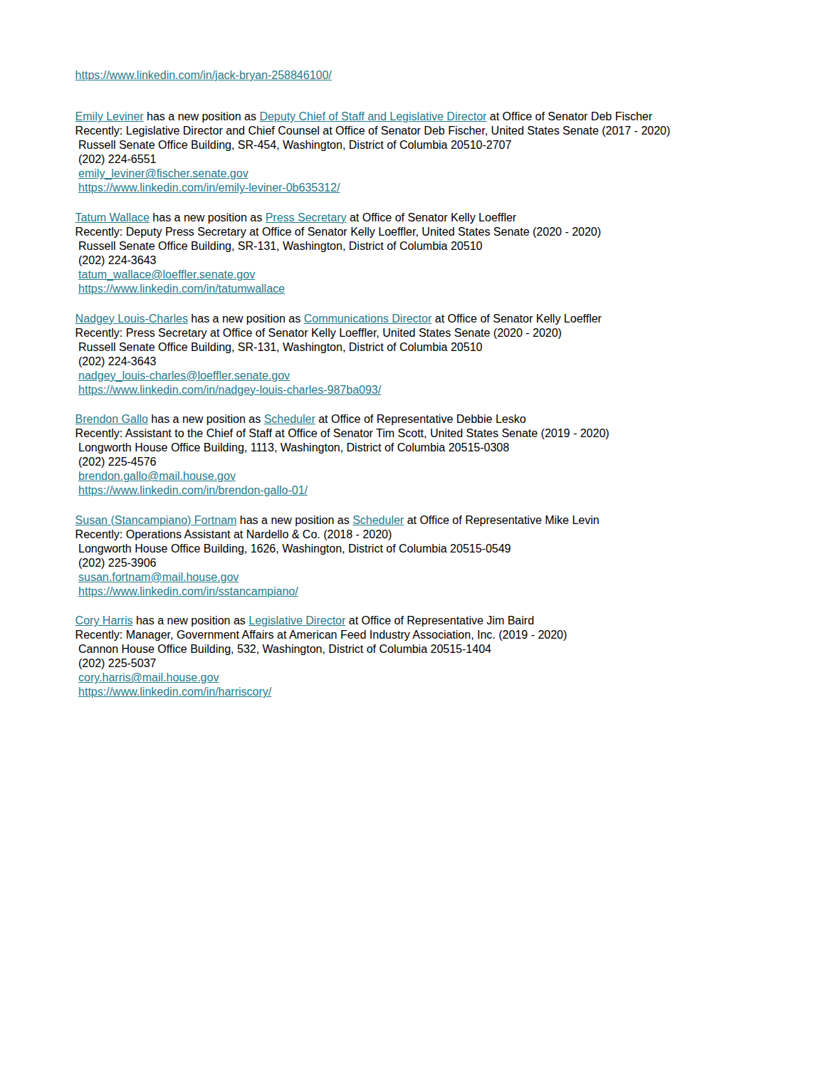https://www.linkedin.com/in/jack-bryan-258846100/
Emily Leviner has a new position as Deputy Chief of Staff and Legislative Director at Office of Senator Deb Fischer
Recently: Legislative Director and Chief Counsel at Office of Senator Deb Fischer, United States Senate (2017 - 2020)
Russell Senate Office Building, SR-454, Washington, District of Columbia 20510-2707
(202) 224-6551
emily_leviner@fischer.senate.gov
https://www.linkedin.com/in/emily-leviner-0b635312/
Tatum Wallace has a new position as Press Secretary at Office of Senator Kelly Loeffler
Recently: Deputy Press Secretary at Office of Senator Kelly Loeffler, United States Senate (2020 - 2020)
Russell Senate Office Building, SR-131, Washington, District of Columbia 20510
(202) 224-3643
tatum_wallace@loeffler.senate.gov
https://www.linkedin.com/in/tatumwallace
Nadgey Louis-Charles has a new position as Communications Director at Office of Senator Kelly Loeffler
Recently: Press Secretary at Office of Senator Kelly Loeffler, United States Senate (2020 - 2020)
Russell Senate Office Building, SR-131, Washington, District of Columbia 20510
(202) 224-3643
nadgey_louis-charles@loeffler.senate.gov
https://www.linkedin.com/in/nadgey-louis-charles-987ba093/
Brendon Gallo has a new position as Scheduler at Office of Representative Debbie Lesko
Recently: Assistant to the Chief of Staff at Office of Senator Tim Scott, United States Senate (2019 - 2020)
Longworth House Office Building, 1113, Washington, District of Columbia 20515-0308
(202) 225-4576
brendon.gallo@mail.house.gov
https://www.linkedin.com/in/brendon-gallo-01/
Susan (Stancampiano) Fortnam has a new position as Scheduler at Office of Representative Mike Levin
Recently: Operations Assistant at Nardello & Co. (2018 - 2020)
Longworth House Office Building, 1626, Washington, District of Columbia 20515-0549
(202) 225-3906
susan.fortnam@mail.house.gov
https://www.linkedin.com/in/sstancampiano/
Cory Harris has a new position as Legislative Director at Office of Representative Jim Baird
Recently: Manager, Government Affairs at American Feed Industry Association, Inc. (2019 - 2020)
Cannon House Office Building, 532, Washington, District of Columbia 20515-1404
(202) 225-5037
cory.harris@mail.house.gov
https://www.linkedin.com/in/harriscory/